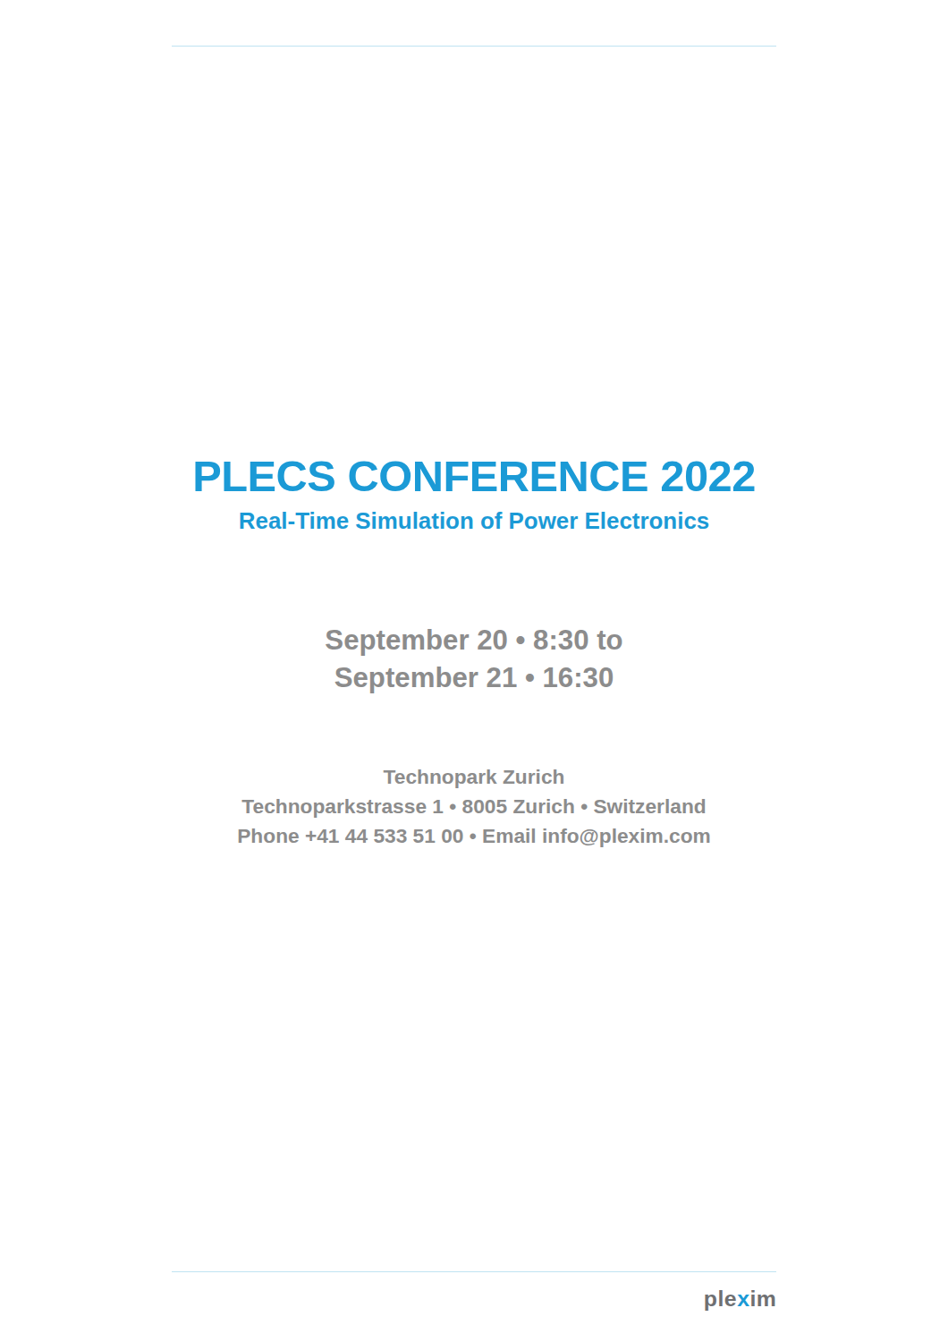PLECS CONFERENCE 2022
Real-Time Simulation of Power Electronics
September 20 • 8:30 to
September 21 • 16:30
Technopark Zurich
Technoparkstrasse 1 • 8005 Zurich • Switzerland
Phone +41 44 533 51 00 • Email info@plexim.com
plexim